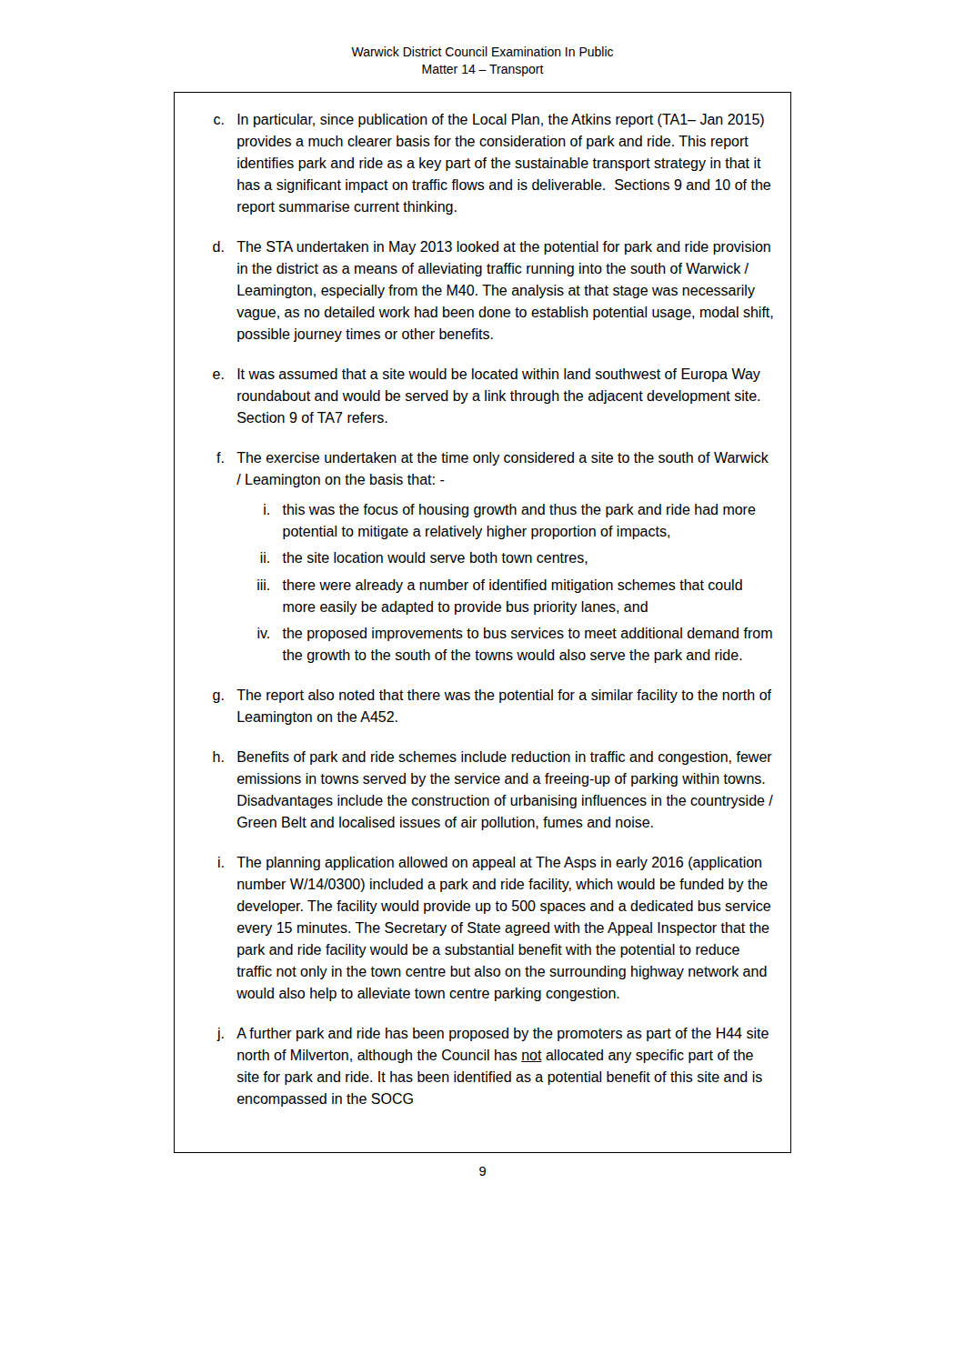Warwick District Council Examination In Public
Matter 14 – Transport
In particular, since publication of the Local Plan, the Atkins report (TA1– Jan 2015) provides a much clearer basis for the consideration of park and ride. This report identifies park and ride as a key part of the sustainable transport strategy in that it has a significant impact on traffic flows and is deliverable. Sections 9 and 10 of the report summarise current thinking.
The STA undertaken in May 2013 looked at the potential for park and ride provision in the district as a means of alleviating traffic running into the south of Warwick / Leamington, especially from the M40. The analysis at that stage was necessarily vague, as no detailed work had been done to establish potential usage, modal shift, possible journey times or other benefits.
It was assumed that a site would be located within land southwest of Europa Way roundabout and would be served by a link through the adjacent development site. Section 9 of TA7 refers.
The exercise undertaken at the time only considered a site to the south of Warwick / Leamington on the basis that: -
this was the focus of housing growth and thus the park and ride had more potential to mitigate a relatively higher proportion of impacts,
the site location would serve both town centres,
there were already a number of identified mitigation schemes that could more easily be adapted to provide bus priority lanes, and
the proposed improvements to bus services to meet additional demand from the growth to the south of the towns would also serve the park and ride.
The report also noted that there was the potential for a similar facility to the north of Leamington on the A452.
Benefits of park and ride schemes include reduction in traffic and congestion, fewer emissions in towns served by the service and a freeing-up of parking within towns. Disadvantages include the construction of urbanising influences in the countryside / Green Belt and localised issues of air pollution, fumes and noise.
The planning application allowed on appeal at The Asps in early 2016 (application number W/14/0300) included a park and ride facility, which would be funded by the developer. The facility would provide up to 500 spaces and a dedicated bus service every 15 minutes. The Secretary of State agreed with the Appeal Inspector that the park and ride facility would be a substantial benefit with the potential to reduce traffic not only in the town centre but also on the surrounding highway network and would also help to alleviate town centre parking congestion.
A further park and ride has been proposed by the promoters as part of the H44 site north of Milverton, although the Council has not allocated any specific part of the site for park and ride. It has been identified as a potential benefit of this site and is encompassed in the SOCG
9